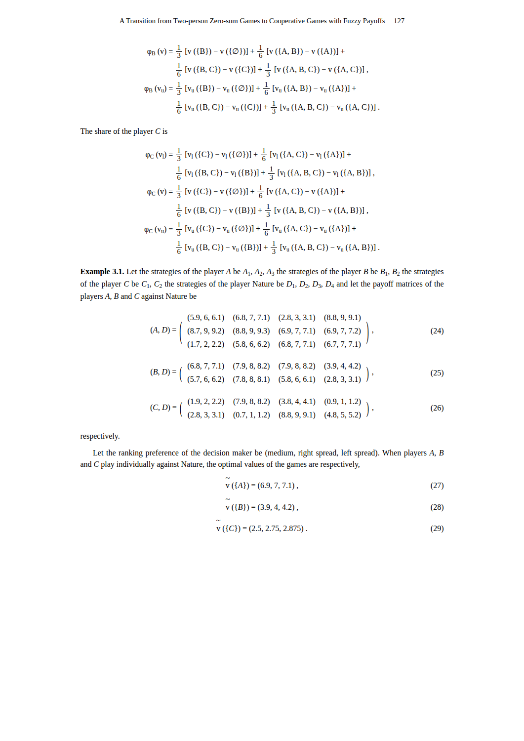A Transition from Two-person Zero-sum Games to Cooperative Games with Fuzzy Payoffs127
| φ B (v) | = | 1 3 [v ({B}) − v ({∅})] + 1 6 [v ({A, B}) − v ({A})] + |
| | | 1 6 [v ({B, C}) − v ({C})] + 1 3 [v ({A, B, C}) − v ({A, C})] , |
| φ B (v u ) | = | 1 3 [v u ({B}) − v u ({∅})] + 1 6 [v u ({A, B}) − v u ({A})] + |
| | | 1 6 [v u ({B, C}) − v u ({C})] + 1 3 [v u ({A, B, C}) − v u ({A, C})] . |
The share of the player C is
| φ C (v l ) | = | 1 3 [v l ({C}) − v l ({∅})] + 1 6 [v l ({A, C}) − v l ({A})] + |
| | | 1 6 [v l ({B, C}) − v l ({B})] + 1 3 [v l ({A, B, C}) − v l ({A, B})] , |
| φ C (v) | = | 1 3 [v ({C}) − v ({∅})] + 1 6 [v ({A, C}) − v ({A})] + |
| | | 1 6 [v ({B, C}) − v ({B})] + 1 3 [v ({A, B, C}) − v ({A, B})] , |
| φ C (v u ) | = | 1 3 [v u ({C}) − v u ({∅})] + 1 6 [v u ({A, C}) − v u ({A})] + |
| | | 1 6 [v u ({B, C}) − v u ({B})] + 1 3 [v u ({A, B, C}) − v u ({A, B})] . |
Example 3.1. Let the strategies of the player A be A 1, A 2, A 3 the strategies of the player B be B 1, B 2 the strategies of the player C be C 1, C 2 the strategies of the player Nature be D 1, D 2, D 3, D 4 and let the payoff matrices of the players A, B and C against Nature be
(A, D) = (
| (5.9, 6, 6.1) | (6.8, 7, 7.1) | (2.8, 3, 3.1) | (8.8, 9, 9.1) |
| (8.7, 9, 9.2) | (8.8, 9, 9.3) | (6.9, 7, 7.1) | (6.9, 7, 7.2) |
| (1.7, 2, 2.2) | (5.8, 6, 6.2) | (6.8, 7, 7.1) | (6.7, 7, 7.1) |
) ,
(24)
(B, D) = (
| (6.8, 7, 7.1) | (7.9, 8, 8.2) | (7.9, 8, 8.2) | (3.9, 4, 4.2) |
| (5.7, 6, 6.2) | (7.8, 8, 8.1) | (5.8, 6, 6.1) | (2.8, 3, 3.1) |
) ,
(25)
(C, D) = (
| (1.9, 2, 2.2) | (7.9, 8, 8.2) | (3.8, 4, 4.1) | (0.9, 1, 1.2) |
| (2.8, 3, 3.1) | (0.7, 1, 1.2) | (8.8, 9, 9.1) | (4.8, 5, 5.2) |
) ,
(26)
respectively.
Let the ranking preference of the decision maker be (medium, right spread, left spread). When players A, B and C play individually against Nature, the optimal values of the games are respectively,
v ({A}) = (6.9, 7, 7.1) ,
(27)
v ({B}) = (3.9, 4, 4.2) ,
(28)
v ({C}) = (2.5, 2.75, 2.875) .
(29)